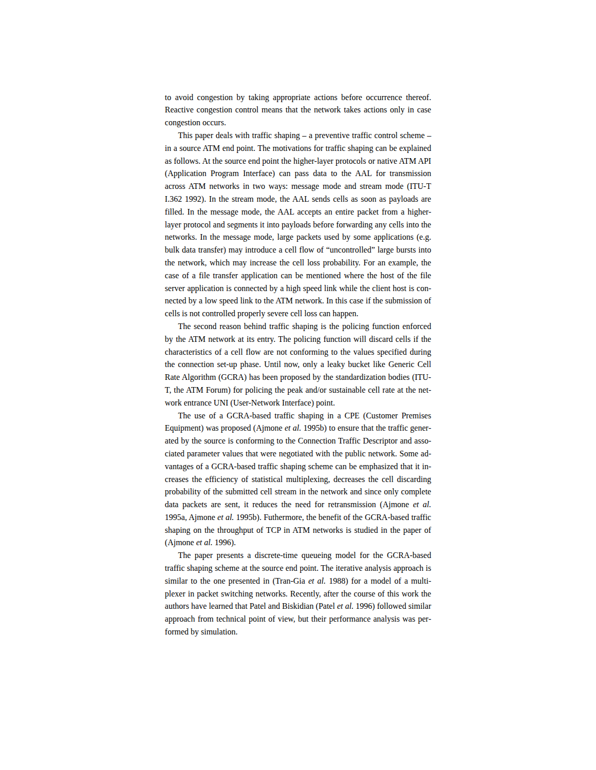to avoid congestion by taking appropriate actions before occurrence thereof. Reactive congestion control means that the network takes actions only in case congestion occurs.
This paper deals with traffic shaping – a preventive traffic control scheme – in a source ATM end point. The motivations for traffic shaping can be explained as follows. At the source end point the higher-layer protocols or native ATM API (Application Program Interface) can pass data to the AAL for transmission across ATM networks in two ways: message mode and stream mode (ITU-T I.362 1992). In the stream mode, the AAL sends cells as soon as payloads are filled. In the message mode, the AAL accepts an entire packet from a higher-layer protocol and segments it into payloads before forwarding any cells into the networks. In the message mode, large packets used by some applications (e.g. bulk data transfer) may introduce a cell flow of “uncontrolled” large bursts into the network, which may increase the cell loss probability. For an example, the case of a file transfer application can be mentioned where the host of the file server application is connected by a high speed link while the client host is connected by a low speed link to the ATM network. In this case if the submission of cells is not controlled properly severe cell loss can happen.
The second reason behind traffic shaping is the policing function enforced by the ATM network at its entry. The policing function will discard cells if the characteristics of a cell flow are not conforming to the values specified during the connection set-up phase. Until now, only a leaky bucket like Generic Cell Rate Algorithm (GCRA) has been proposed by the standardization bodies (ITU-T, the ATM Forum) for policing the peak and/or sustainable cell rate at the network entrance UNI (User-Network Interface) point.
The use of a GCRA-based traffic shaping in a CPE (Customer Premises Equipment) was proposed (Ajmone et al. 1995b) to ensure that the traffic generated by the source is conforming to the Connection Traffic Descriptor and associated parameter values that were negotiated with the public network. Some advantages of a GCRA-based traffic shaping scheme can be emphasized that it increases the efficiency of statistical multiplexing, decreases the cell discarding probability of the submitted cell stream in the network and since only complete data packets are sent, it reduces the need for retransmission (Ajmone et al. 1995a, Ajmone et al. 1995b). Futhermore, the benefit of the GCRA-based traffic shaping on the throughput of TCP in ATM networks is studied in the paper of (Ajmone et al. 1996).
The paper presents a discrete-time queueing model for the GCRA-based traffic shaping scheme at the source end point. The iterative analysis approach is similar to the one presented in (Tran-Gia et al. 1988) for a model of a multiplexer in packet switching networks. Recently, after the course of this work the authors have learned that Patel and Biskidian (Patel et al. 1996) followed similar approach from technical point of view, but their performance analysis was performed by simulation.